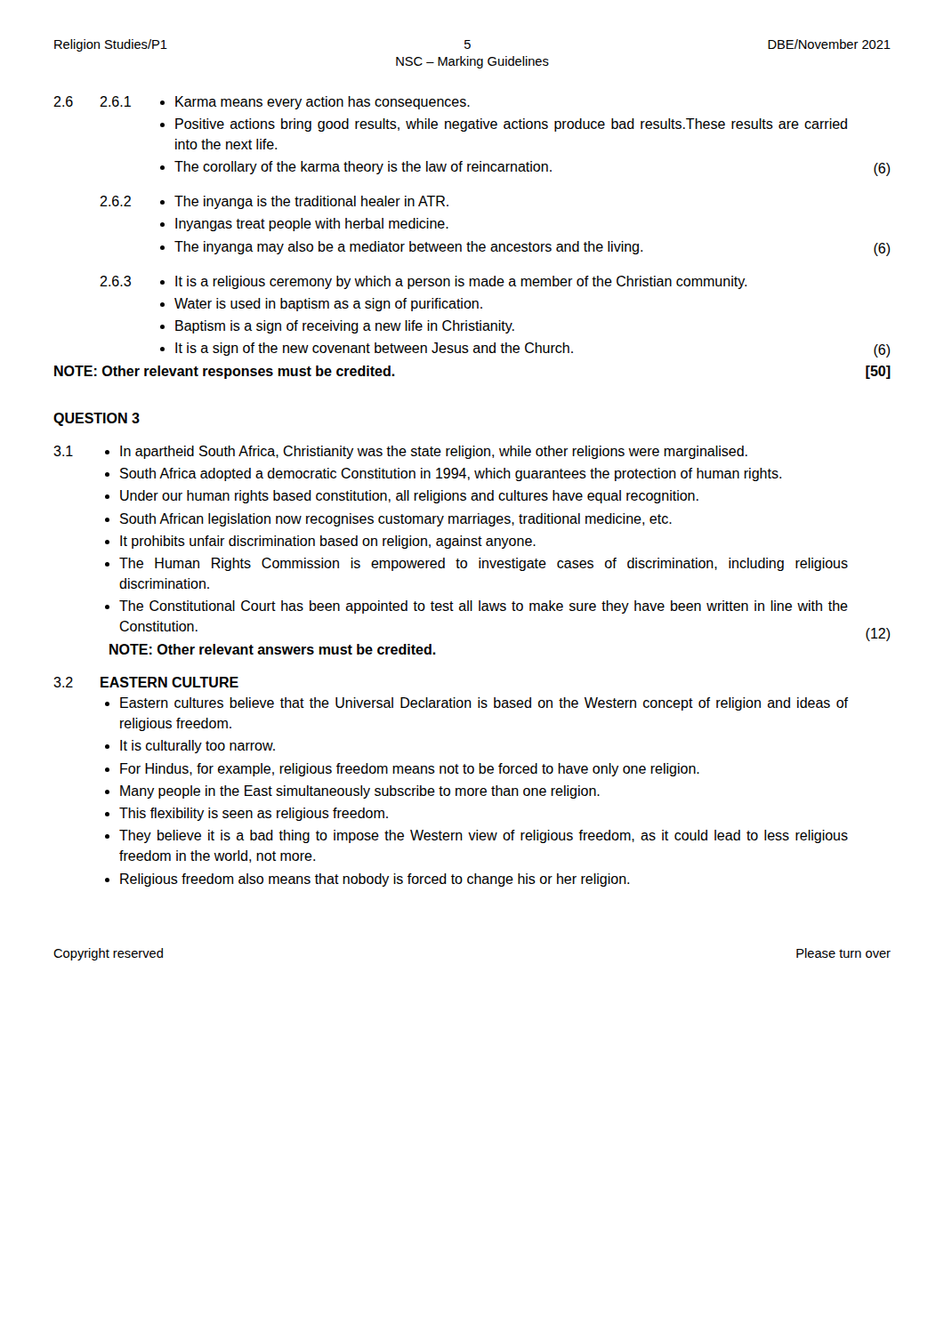Religion Studies/P1
5
DBE/November 2021
NSC – Marking Guidelines
| 2.6 | 2.6.1 | Karma means every action has consequences. Positive actions bring good results, while negative actions produce bad results.These results are carried into the next life. The corollary of the karma theory is the law of reincarnation. | (6) |
| | 2.6.2 | The inyanga is the traditional healer in ATR. Inyangas treat people with herbal medicine. The inyanga may also be a mediator between the ancestors and the living. | (6) |
| | 2.6.3 | It is a religious ceremony by which a person is made a member of the Christian community. Water is used in baptism as a sign of purification. Baptism is a sign of receiving a new life in Christianity. It is a sign of the new covenant between Jesus and the Church. | (6) |
| NOTE: Other relevant responses must be credited. | [50] |
QUESTION 3
| 3.1 | In apartheid South Africa, Christianity was the state religion, while other religions were marginalised. South Africa adopted a democratic Constitution in 1994, which guarantees the protection of human rights. Under our human rights based constitution, all religions and cultures have equal recognition. South African legislation now recognises customary marriages, traditional medicine, etc. It prohibits unfair discrimination based on religion, against anyone. The Human Rights Commission is empowered to investigate cases of discrimination, including religious discrimination. The Constitutional Court has been appointed to test all laws to make sure they have been written in line with the Constitution. NOTE: Other relevant answers must be credited. | (12) |
| 3.2 | EASTERN CULTURE Eastern cultures believe that the Universal Declaration is based on the Western concept of religion and ideas of religious freedom. It is culturally too narrow. For Hindus, for example, religious freedom means not to be forced to have only one religion. Many people in the East simultaneously subscribe to more than one religion. This flexibility is seen as religious freedom. They believe it is a bad thing to impose the Western view of religious freedom, as it could lead to less religious freedom in the world, not more. Religious freedom also means that nobody is forced to change his or her religion. | |
Copyright reserved
Please turn over